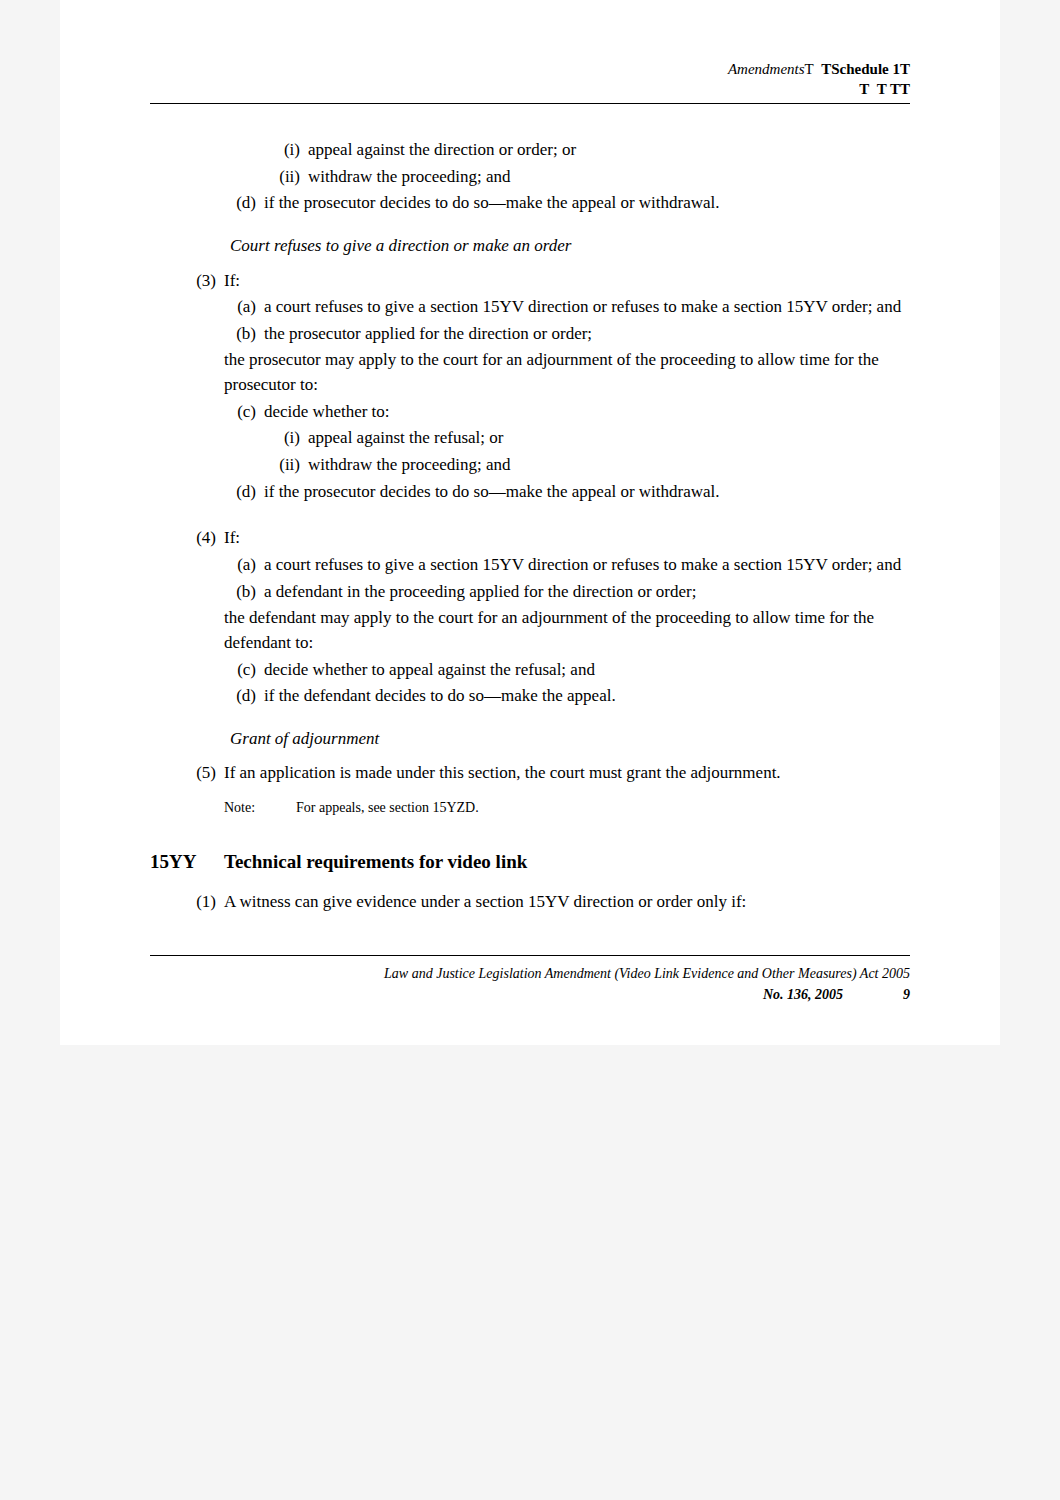Amendments T TSchedule 1T
T T TT
(i)
appeal against the direction or order; or
(ii)
withdraw the proceeding; and
(d)
if the prosecutor decides to do so—make the appeal or withdrawal.
Court refuses to give a direction or make an order
(3)
If:
(a)
a court refuses to give a section 15YV direction or refuses to make a section 15YV order; and
(b)
the prosecutor applied for the direction or order;
the prosecutor may apply to the court for an adjournment of the proceeding to allow time for the prosecutor to:
(c)
decide whether to:
(i)
appeal against the refusal; or
(ii)
withdraw the proceeding; and
(d)
if the prosecutor decides to do so—make the appeal or withdrawal.
(4)
If:
(a)
a court refuses to give a section 15YV direction or refuses to make a section 15YV order; and
(b)
a defendant in the proceeding applied for the direction or order;
the defendant may apply to the court for an adjournment of the proceeding to allow time for the defendant to:
(c)
decide whether to appeal against the refusal; and
(d)
if the defendant decides to do so—make the appeal.
Grant of adjournment
(5)
If an application is made under this section, the court must grant the adjournment.
Note:
For appeals, see section 15YZD.
15YY
Technical requirements for video link
(1)
A witness can give evidence under a section 15YV direction or order only if:
Law and Justice Legislation Amendment (Video Link Evidence and Other Measures) Act 2005
No. 136, 2005 9